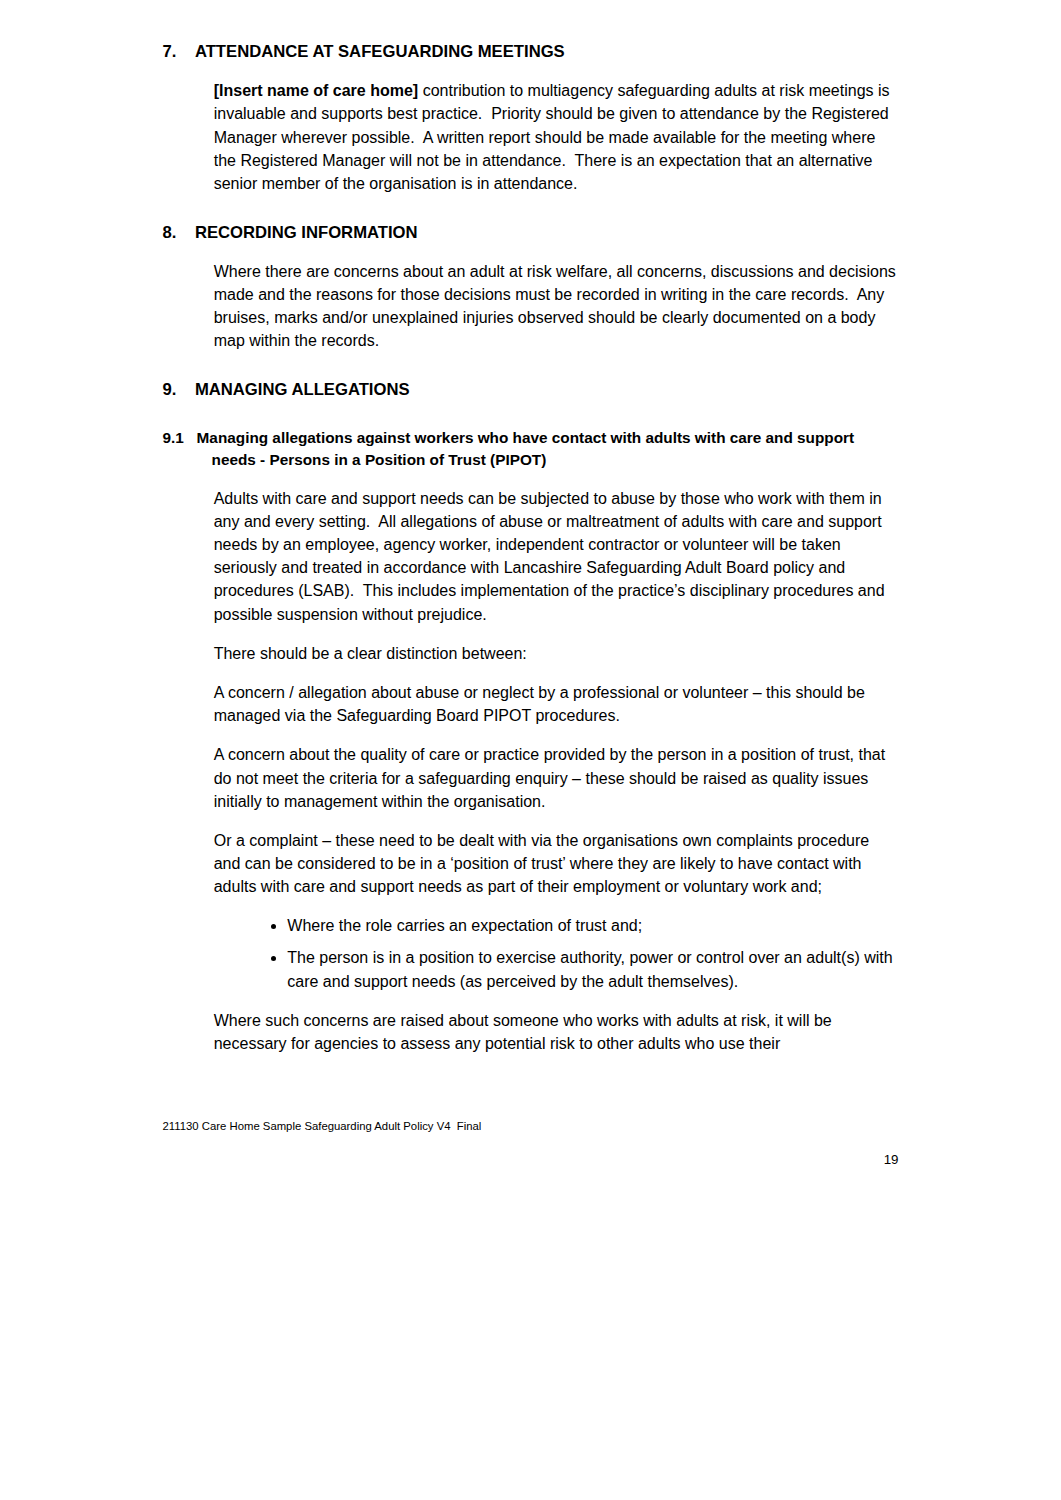7. ATTENDANCE AT SAFEGUARDING MEETINGS
[Insert name of care home] contribution to multiagency safeguarding adults at risk meetings is invaluable and supports best practice. Priority should be given to attendance by the Registered Manager wherever possible. A written report should be made available for the meeting where the Registered Manager will not be in attendance. There is an expectation that an alternative senior member of the organisation is in attendance.
8. RECORDING INFORMATION
Where there are concerns about an adult at risk welfare, all concerns, discussions and decisions made and the reasons for those decisions must be recorded in writing in the care records. Any bruises, marks and/or unexplained injuries observed should be clearly documented on a body map within the records.
9. MANAGING ALLEGATIONS
9.1 Managing allegations against workers who have contact with adults with care and support needs - Persons in a Position of Trust (PIPOT)
Adults with care and support needs can be subjected to abuse by those who work with them in any and every setting. All allegations of abuse or maltreatment of adults with care and support needs by an employee, agency worker, independent contractor or volunteer will be taken seriously and treated in accordance with Lancashire Safeguarding Adult Board policy and procedures (LSAB). This includes implementation of the practice’s disciplinary procedures and possible suspension without prejudice.
There should be a clear distinction between:
A concern / allegation about abuse or neglect by a professional or volunteer – this should be managed via the Safeguarding Board PIPOT procedures.
A concern about the quality of care or practice provided by the person in a position of trust, that do not meet the criteria for a safeguarding enquiry – these should be raised as quality issues initially to management within the organisation.
Or a complaint – these need to be dealt with via the organisations own complaints procedure and can be considered to be in a ‘position of trust’ where they are likely to have contact with adults with care and support needs as part of their employment or voluntary work and;
Where the role carries an expectation of trust and;
The person is in a position to exercise authority, power or control over an adult(s) with care and support needs (as perceived by the adult themselves).
Where such concerns are raised about someone who works with adults at risk, it will be necessary for agencies to assess any potential risk to other adults who use their
211130 Care Home Sample Safeguarding Adult Policy V4 Final
19